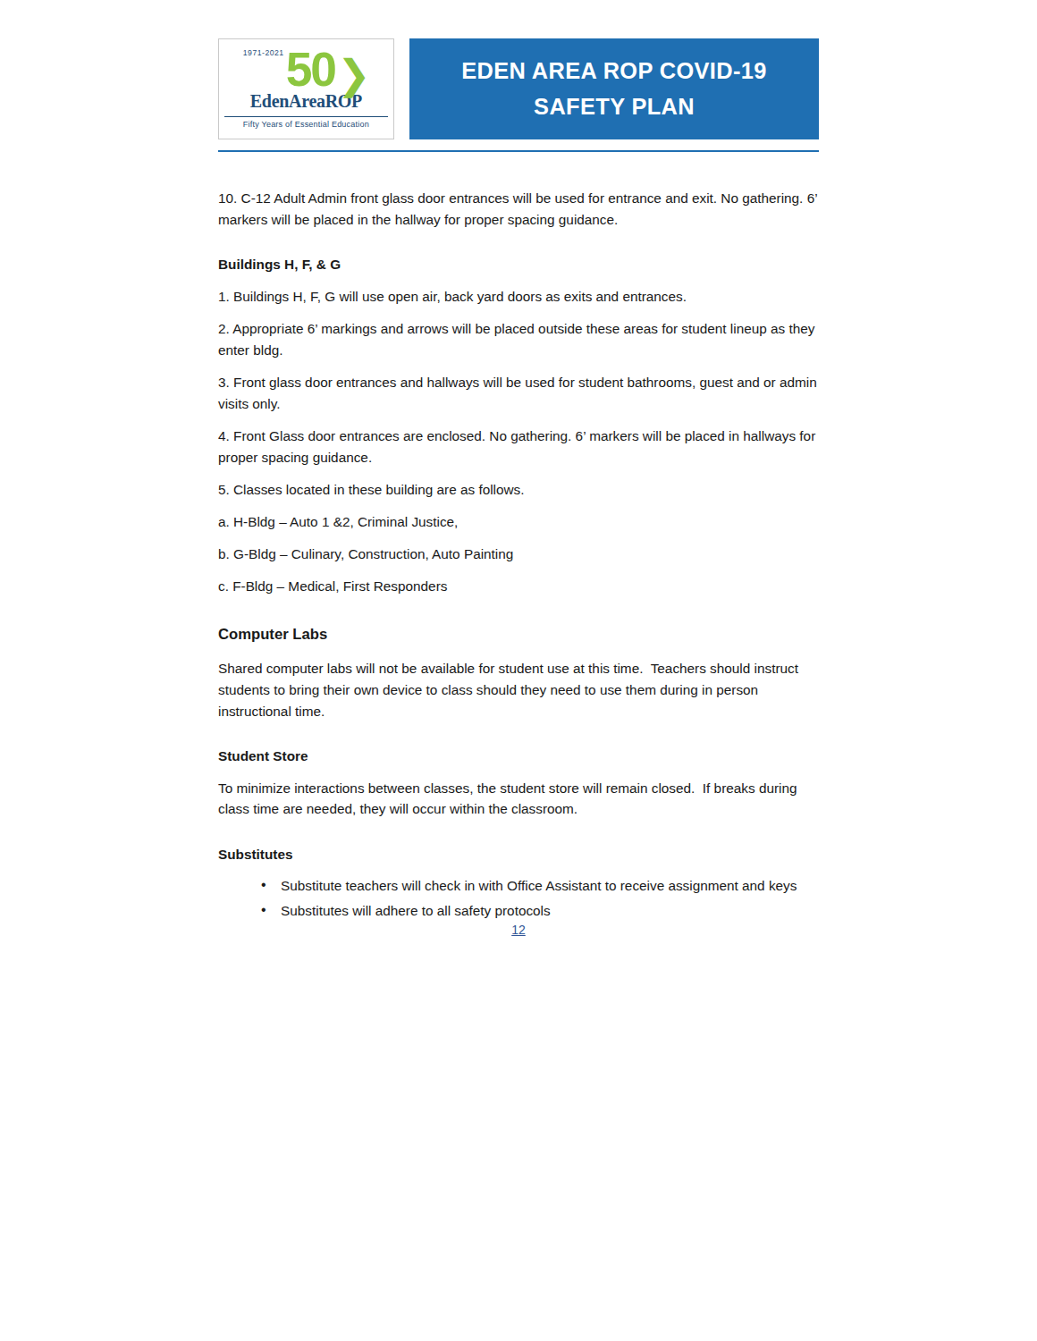1971-2021 50 ❯
EdenArea ROP
Fifty Years of Essential Education
EDEN AREA ROP COVID-19 SAFETY PLAN
10. C-12 Adult Admin front glass door entrances will be used for entrance and exit. No gathering. 6’ markers will be placed in the hallway for proper spacing guidance.
Buildings H, F, & G
1. Buildings H, F, G will use open air, back yard doors as exits and entrances.
2. Appropriate 6’ markings and arrows will be placed outside these areas for student lineup as they enter bldg.
3. Front glass door entrances and hallways will be used for student bathrooms, guest and or admin visits only.
4. Front Glass door entrances are enclosed. No gathering. 6’ markers will be placed in hallways for proper spacing guidance.
5. Classes located in these building are as follows.
a. H-Bldg – Auto 1 &2, Criminal Justice,
b. G-Bldg – Culinary, Construction, Auto Painting
c. F-Bldg – Medical, First Responders
Computer Labs
Shared computer labs will not be available for student use at this time. Teachers should instruct students to bring their own device to class should they need to use them during in person instructional time.
Student Store
To minimize interactions between classes, the student store will remain closed. If breaks during class time are needed, they will occur within the classroom.
Substitutes
Substitute teachers will check in with Office Assistant to receive assignment and keys
Substitutes will adhere to all safety protocols
12